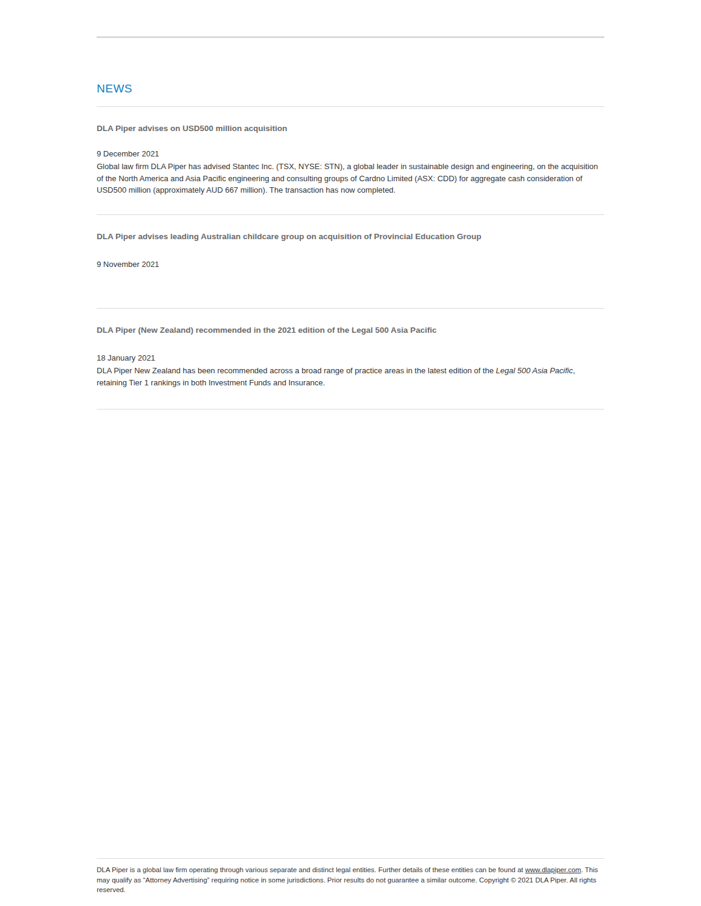NEWS
DLA Piper advises on USD500 million acquisition
9 December 2021
Global law firm DLA Piper has advised Stantec Inc. (TSX, NYSE: STN), a global leader in sustainable design and engineering, on the acquisition of the North America and Asia Pacific engineering and consulting groups of Cardno Limited (ASX: CDD) for aggregate cash consideration of USD500 million (approximately AUD 667 million). The transaction has now completed.
DLA Piper advises leading Australian childcare group on acquisition of Provincial Education Group
9 November 2021
DLA Piper (New Zealand) recommended in the 2021 edition of the Legal 500 Asia Pacific
18 January 2021
DLA Piper New Zealand has been recommended across a broad range of practice areas in the latest edition of the Legal 500 Asia Pacific, retaining Tier 1 rankings in both Investment Funds and Insurance.
DLA Piper is a global law firm operating through various separate and distinct legal entities. Further details of these entities can be found at www.dlapiper.com. This may qualify as “Attorney Advertising” requiring notice in some jurisdictions. Prior results do not guarantee a similar outcome. Copyright © 2021 DLA Piper. All rights reserved.